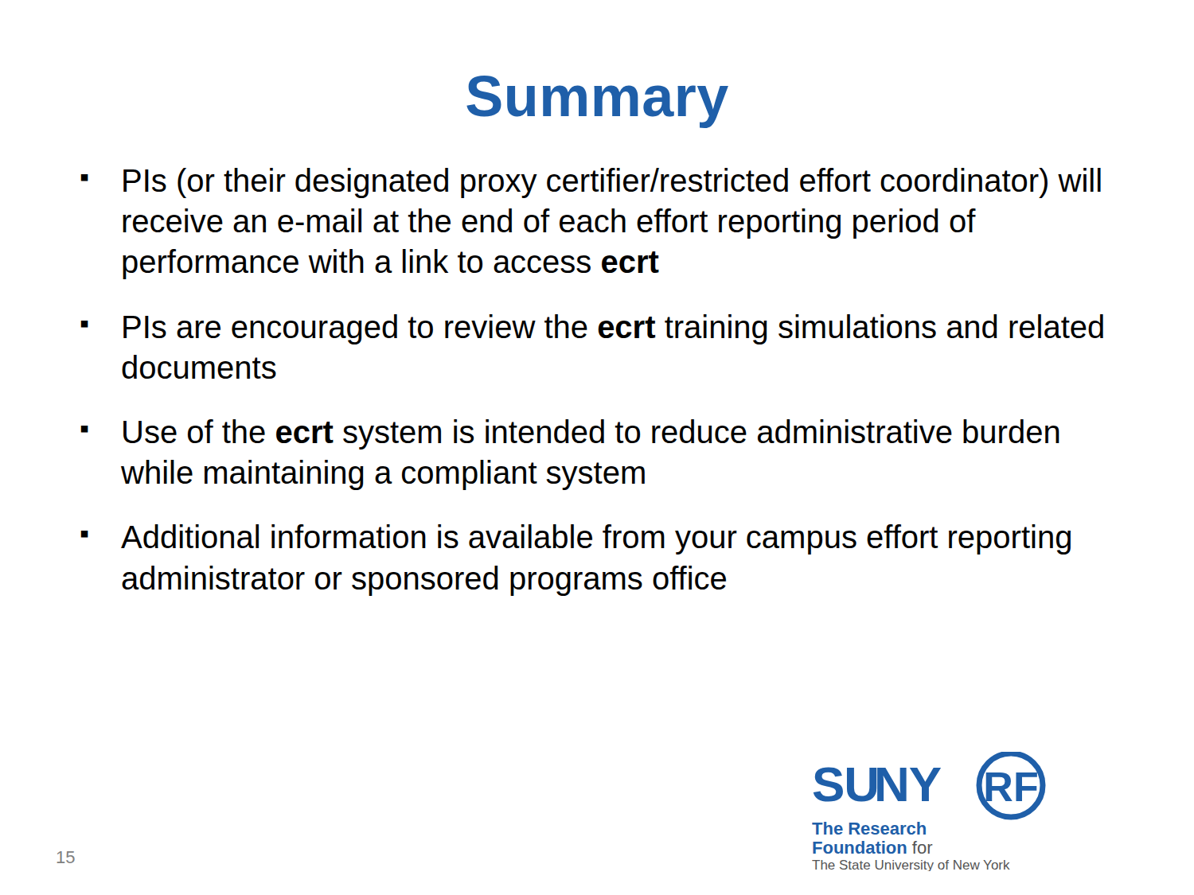Summary
PIs (or their designated proxy certifier/restricted effort coordinator) will receive an e-mail at the end of each effort reporting period of performance with a link to access ecrt
PIs are encouraged to review the ecrt training simulations and related documents
Use of the ecrt system is intended to reduce administrative burden while maintaining a compliant system
Additional information is available from your campus effort reporting administrator or sponsored programs office
15
SU NY RF The Research Foundation for The State University of New York